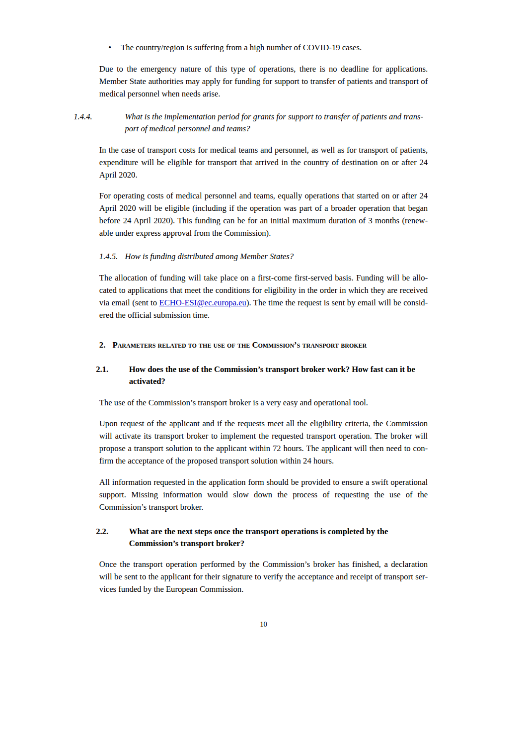The country/region is suffering from a high number of COVID-19 cases.
Due to the emergency nature of this type of operations, there is no deadline for applications. Member State authorities may apply for funding for support to transfer of patients and transport of medical personnel when needs arise.
1.4.4. What is the implementation period for grants for support to transfer of patients and transport of medical personnel and teams?
In the case of transport costs for medical teams and personnel, as well as for transport of patients, expenditure will be eligible for transport that arrived in the country of destination on or after 24 April 2020.
For operating costs of medical personnel and teams, equally operations that started on or after 24 April 2020 will be eligible (including if the operation was part of a broader operation that began before 24 April 2020). This funding can be for an initial maximum duration of 3 months (renewable under express approval from the Commission).
1.4.5. How is funding distributed among Member States?
The allocation of funding will take place on a first-come first-served basis. Funding will be allocated to applications that meet the conditions for eligibility in the order in which they are received via email (sent to ECHO-ESI@ec.europa.eu). The time the request is sent by email will be considered the official submission time.
2. Parameters related to the use of the Commission’s transport broker
2.1. How does the use of the Commission’s transport broker work? How fast can it be activated?
The use of the Commission’s transport broker is a very easy and operational tool.
Upon request of the applicant and if the requests meet all the eligibility criteria, the Commission will activate its transport broker to implement the requested transport operation. The broker will propose a transport solution to the applicant within 72 hours. The applicant will then need to confirm the acceptance of the proposed transport solution within 24 hours.
All information requested in the application form should be provided to ensure a swift operational support. Missing information would slow down the process of requesting the use of the Commission’s transport broker.
2.2. What are the next steps once the transport operations is completed by the Commission’s transport broker?
Once the transport operation performed by the Commission’s broker has finished, a declaration will be sent to the applicant for their signature to verify the acceptance and receipt of transport services funded by the European Commission.
10